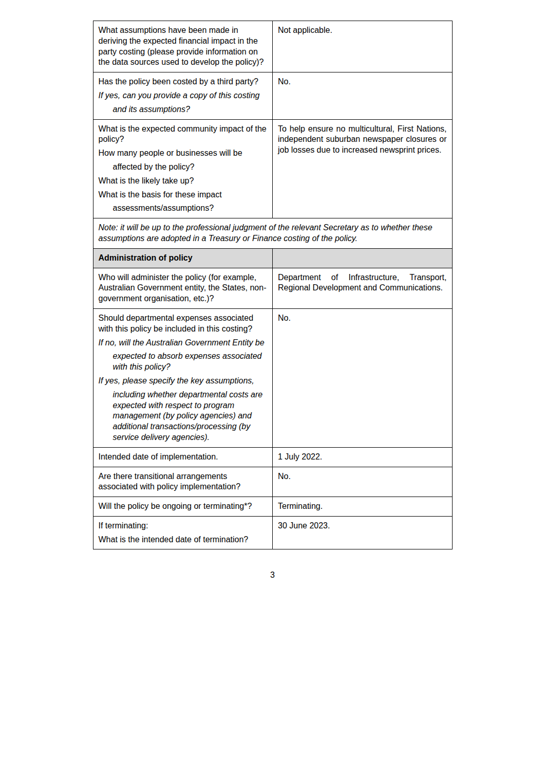| What assumptions have been made in deriving the expected financial impact in the party costing (please provide information on the data sources used to develop the policy)? | Not applicable. |
| Has the policy been costed by a third party? If yes, can you provide a copy of this costing and its assumptions? | No. |
| What is the expected community impact of the policy? How many people or businesses will be affected by the policy? What is the likely take up? What is the basis for these impact assessments/assumptions? | To help ensure no multicultural, First Nations, independent suburban newspaper closures or job losses due to increased newsprint prices. |
| Note: it will be up to the professional judgment of the relevant Secretary as to whether these assumptions are adopted in a Treasury or Finance costing of the policy. |
| Administration of policy | |
| Who will administer the policy (for example, Australian Government entity, the States, non-government organisation, etc.)? | Department of Infrastructure, Transport, Regional Development and Communications. |
| Should departmental expenses associated with this policy be included in this costing? If no, will the Australian Government Entity be expected to absorb expenses associated with this policy? If yes, please specify the key assumptions, including whether departmental costs are expected with respect to program management (by policy agencies) and additional transactions/processing (by service delivery agencies). | No. |
| Intended date of implementation. | 1 July 2022. |
| Are there transitional arrangements associated with policy implementation? | No. |
| Will the policy be ongoing or terminating*? | Terminating. |
| If terminating: What is the intended date of termination? | 30 June 2023. |
3